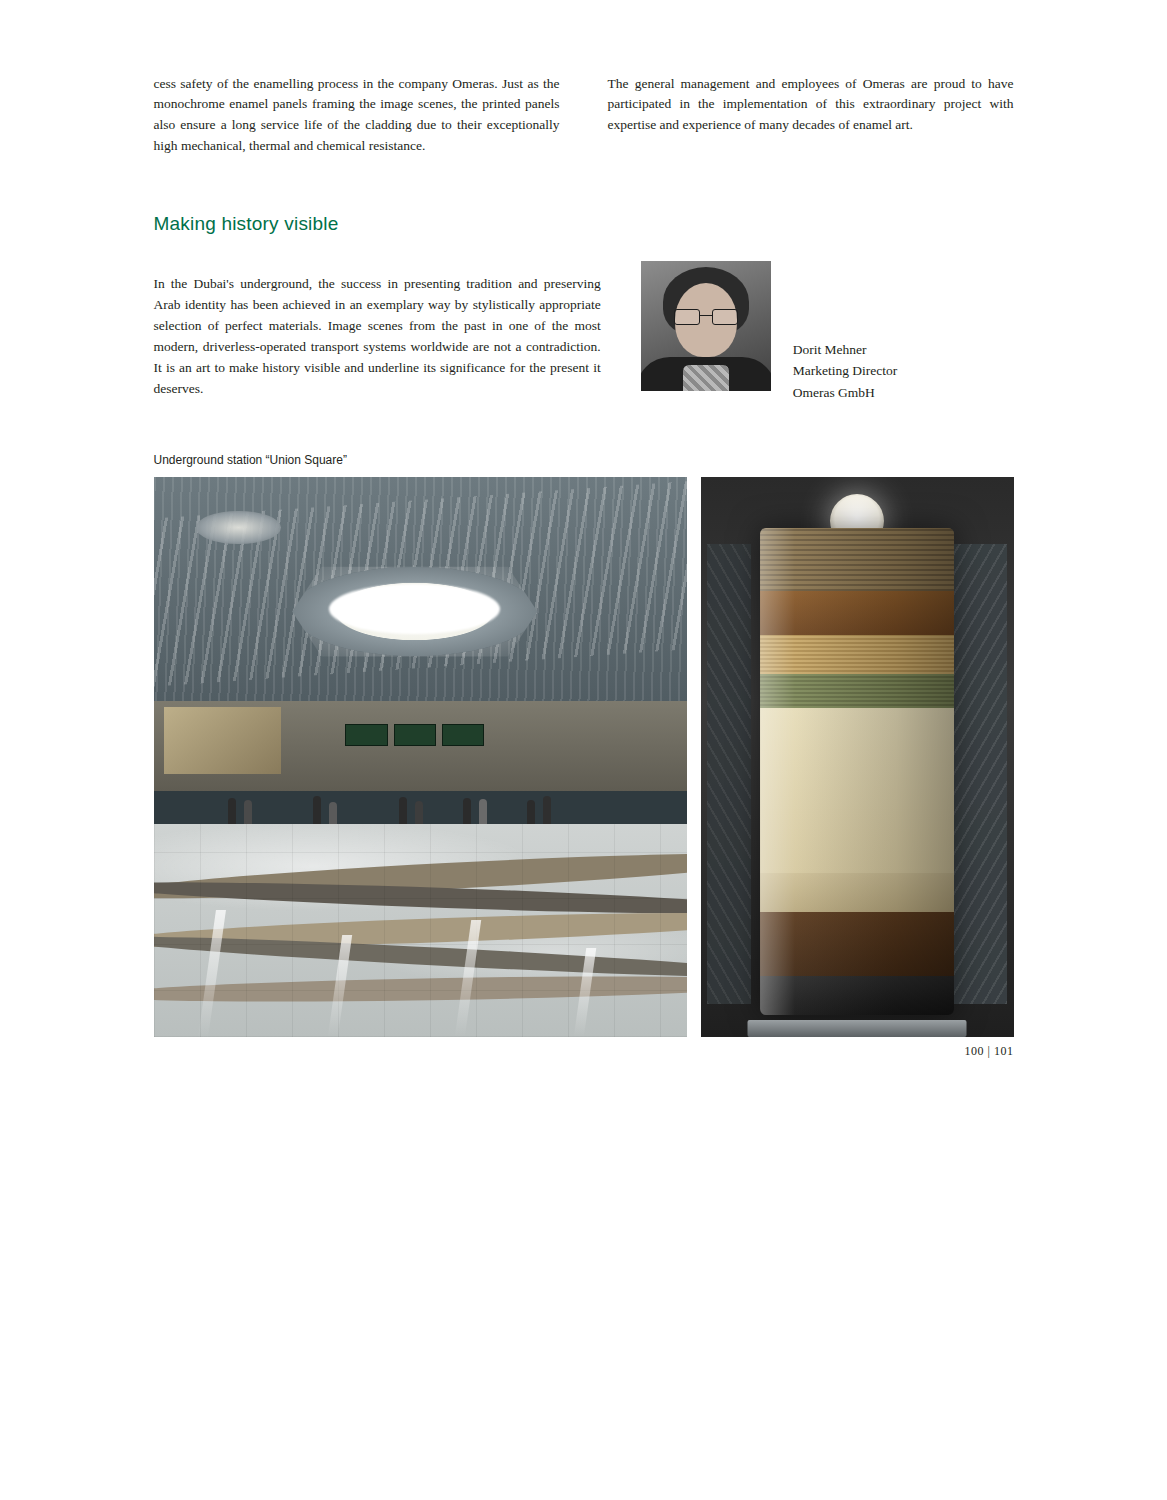cess safety of the enamelling process in the company Omeras. Just as the monochrome enamel panels framing the image scenes, the printed panels also ensure a long service life of the cladding due to their exceptionally high mechanical, thermal and chemical resistance.
The general management and employees of Omeras are proud to have participated in the implementation of this extraordinary project with expertise and experience of many decades of enamel art.
Making history visible
In the Dubai's underground, the success in presenting tradition and preserving Arab identity has been achieved in an exemplary way by stylistically appropriate selection of perfect materials. Image scenes from the past in one of the most modern, driverless-operated transport systems worldwide are not a contradiction. It is an art to make history visible and underline its significance for the present it deserves.
Dorit Mehner
Marketing Director
Omeras GmbH
Underground station “Union Square”
100 | 101